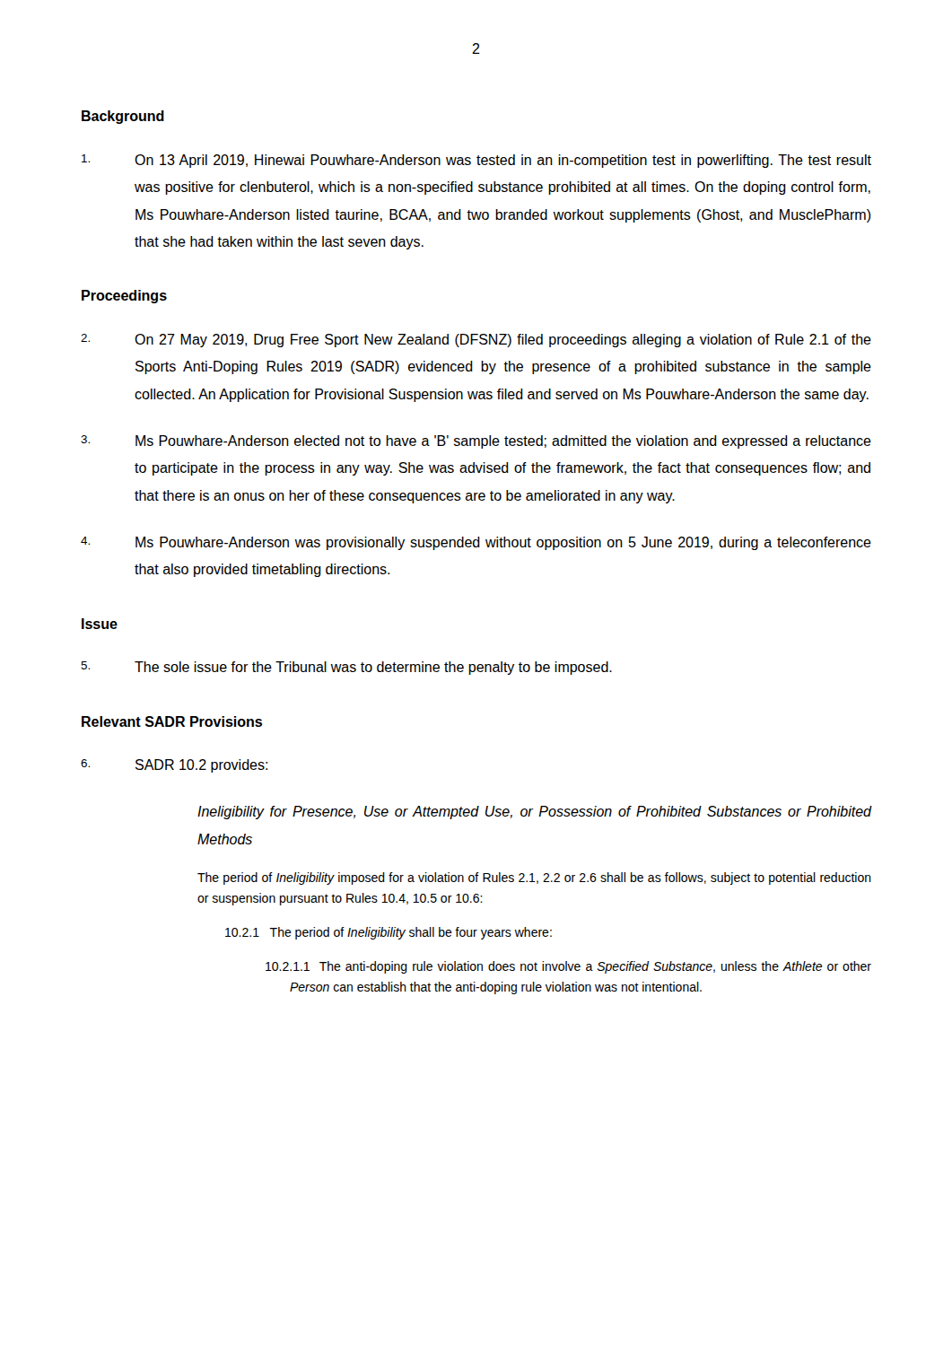2
Background
1.
On 13 April 2019, Hinewai Pouwhare-Anderson was tested in an in-competition test in powerlifting. The test result was positive for clenbuterol, which is a non-specified substance prohibited at all times. On the doping control form, Ms Pouwhare-Anderson listed taurine, BCAA, and two branded workout supplements (Ghost, and MusclePharm) that she had taken within the last seven days.
Proceedings
2.
On 27 May 2019, Drug Free Sport New Zealand (DFSNZ) filed proceedings alleging a violation of Rule 2.1 of the Sports Anti-Doping Rules 2019 (SADR) evidenced by the presence of a prohibited substance in the sample collected. An Application for Provisional Suspension was filed and served on Ms Pouwhare-Anderson the same day.
3.
Ms Pouwhare-Anderson elected not to have a 'B' sample tested; admitted the violation and expressed a reluctance to participate in the process in any way. She was advised of the framework, the fact that consequences flow; and that there is an onus on her of these consequences are to be ameliorated in any way.
4.
Ms Pouwhare-Anderson was provisionally suspended without opposition on 5 June 2019, during a teleconference that also provided timetabling directions.
Issue
5.
The sole issue for the Tribunal was to determine the penalty to be imposed.
Relevant SADR Provisions
6.
SADR 10.2 provides:
Ineligibility for Presence, Use or Attempted Use, or Possession of Prohibited Substances or Prohibited Methods
The period of Ineligibility imposed for a violation of Rules 2.1, 2.2 or 2.6 shall be as follows, subject to potential reduction or suspension pursuant to Rules 10.4, 10.5 or 10.6:
10.2.1 The period of Ineligibility shall be four years where:
10.2.1.1 The anti-doping rule violation does not involve a Specified Substance, unless the Athlete or other Person can establish that the anti-doping rule violation was not intentional.